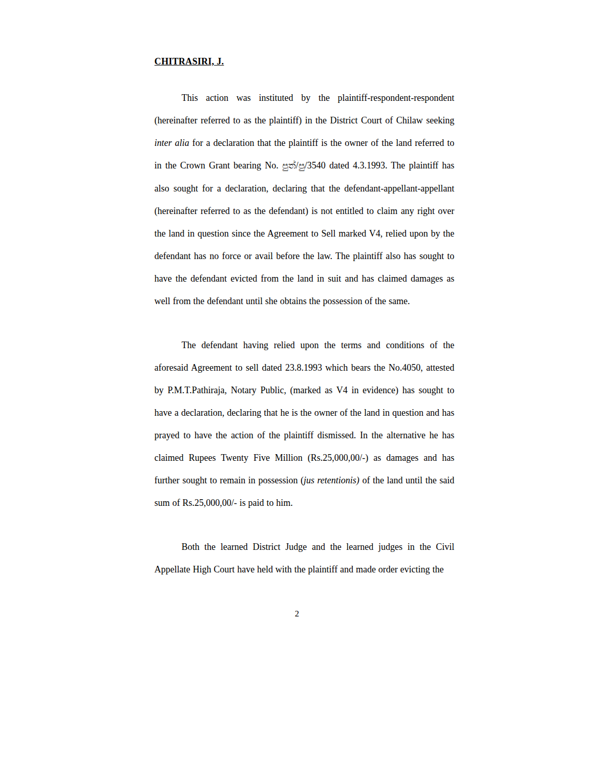CHITRASIRI, J.
This action was instituted by the plaintiff-respondent-respondent (hereinafter referred to as the plaintiff) in the District Court of Chilaw seeking inter alia for a declaration that the plaintiff is the owner of the land referred to in the Crown Grant bearing No. පුත්/පු/3540 dated 4.3.1993. The plaintiff has also sought for a declaration, declaring that the defendant-appellant-appellant (hereinafter referred to as the defendant) is not entitled to claim any right over the land in question since the Agreement to Sell marked V4, relied upon by the defendant has no force or avail before the law. The plaintiff also has sought to have the defendant evicted from the land in suit and has claimed damages as well from the defendant until she obtains the possession of the same.
The defendant having relied upon the terms and conditions of the aforesaid Agreement to sell dated 23.8.1993 which bears the No.4050, attested by P.M.T.Pathiraja, Notary Public, (marked as V4 in evidence) has sought to have a declaration, declaring that he is the owner of the land in question and has prayed to have the action of the plaintiff dismissed. In the alternative he has claimed Rupees Twenty Five Million (Rs.25,000,00/-) as damages and has further sought to remain in possession (jus retentionis) of the land until the said sum of Rs.25,000,00/- is paid to him.
Both the learned District Judge and the learned judges in the Civil Appellate High Court have held with the plaintiff and made order evicting the
2